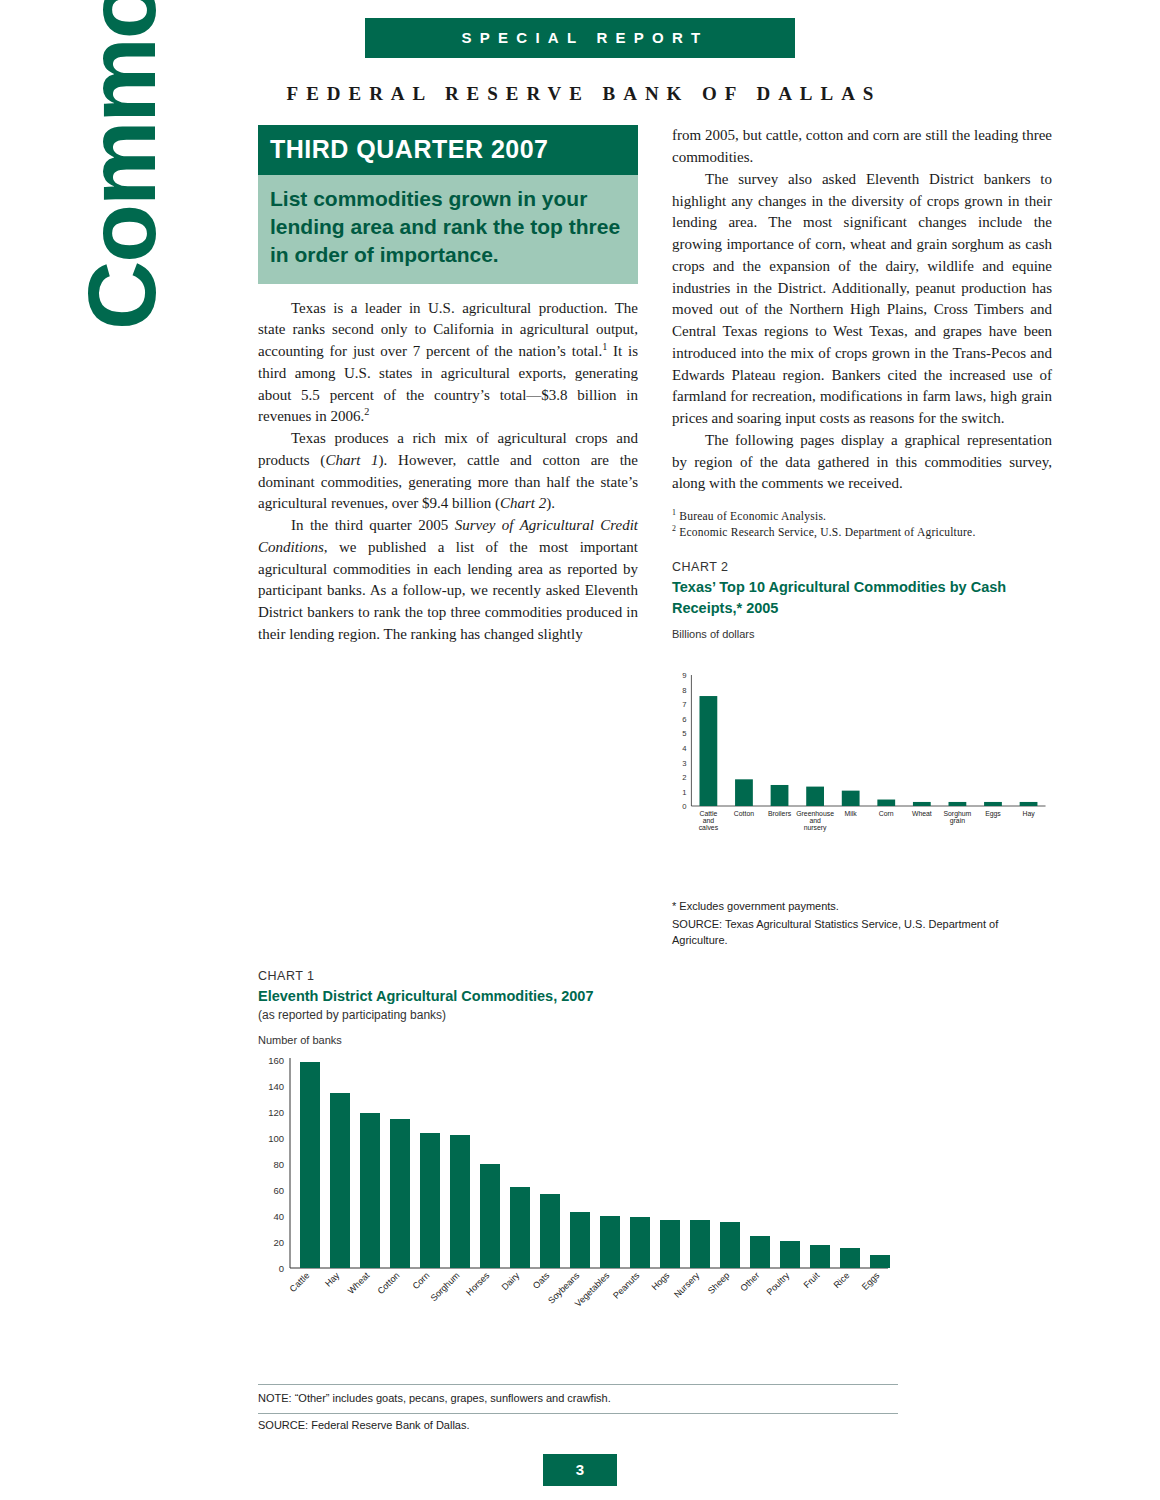SPECIAL REPORT
FEDERAL RESERVE BANK OF DALLAS
Commodities
THIRD QUARTER 2007
List commodities grown in your lending area and rank the top three in order of importance.
Texas is a leader in U.S. agricultural production. The state ranks second only to California in agricultural output, accounting for just over 7 percent of the nation’s total.1 It is third among U.S. states in agricultural exports, generating about 5.5 percent of the country’s total—$3.8 billion in revenues in 2006.2
Texas produces a rich mix of agricultural crops and products (Chart 1). However, cattle and cotton are the dominant commodities, generating more than half the state’s agricultural revenues, over $9.4 billion (Chart 2).
In the third quarter 2005 Survey of Agricultural Credit Conditions, we published a list of the most important agricultural commodities in each lending area as reported by participant banks. As a follow-up, we recently asked Eleventh District bankers to rank the top three commodities produced in their lending region. The ranking has changed slightly
from 2005, but cattle, cotton and corn are still the leading three commodities.
The survey also asked Eleventh District bankers to highlight any changes in the diversity of crops grown in their lending area. The most significant changes include the growing importance of corn, wheat and grain sorghum as cash crops and the expansion of the dairy, wildlife and equine industries in the District. Additionally, peanut production has moved out of the Northern High Plains, Cross Timbers and Central Texas regions to West Texas, and grapes have been introduced into the mix of crops grown in the Trans-Pecos and Edwards Plateau region. Bankers cited the increased use of farmland for recreation, modifications in farm laws, high grain prices and soaring input costs as reasons for the switch.
The following pages display a graphical representation by region of the data gathered in this commodities survey, along with the comments we received.
1 Bureau of Economic Analysis.
2 Economic Research Service, U.S. Department of Agriculture.
CHART 2
Texas’ Top 10 Agricultural Commodities by Cash Receipts,* 2005
Billions of dollars
9 8 7 6 5 4 3 2 1 0 Cattle and calves Cotton Broilers Greenhouse and nursery Milk Corn Wheat Sorghum grain Eggs Hay
* Excludes government payments.
SOURCE: Texas Agricultural Statistics Service, U.S. Department of Agriculture.
CHART 1
Eleventh District Agricultural Commodities, 2007
(as reported by participating banks)
Number of banks
160 140 120 100 80 60 40 20 0 Cattle Hay Wheat Cotton Corn Sorghum Horses Dairy Oats Soybeans Vegetables Peanuts Hogs Nursery Sheep Other Poultry Fruit Rice Eggs
NOTE: “Other” includes goats, pecans, grapes, sunflowers and crawfish.
SOURCE: Federal Reserve Bank of Dallas.
3